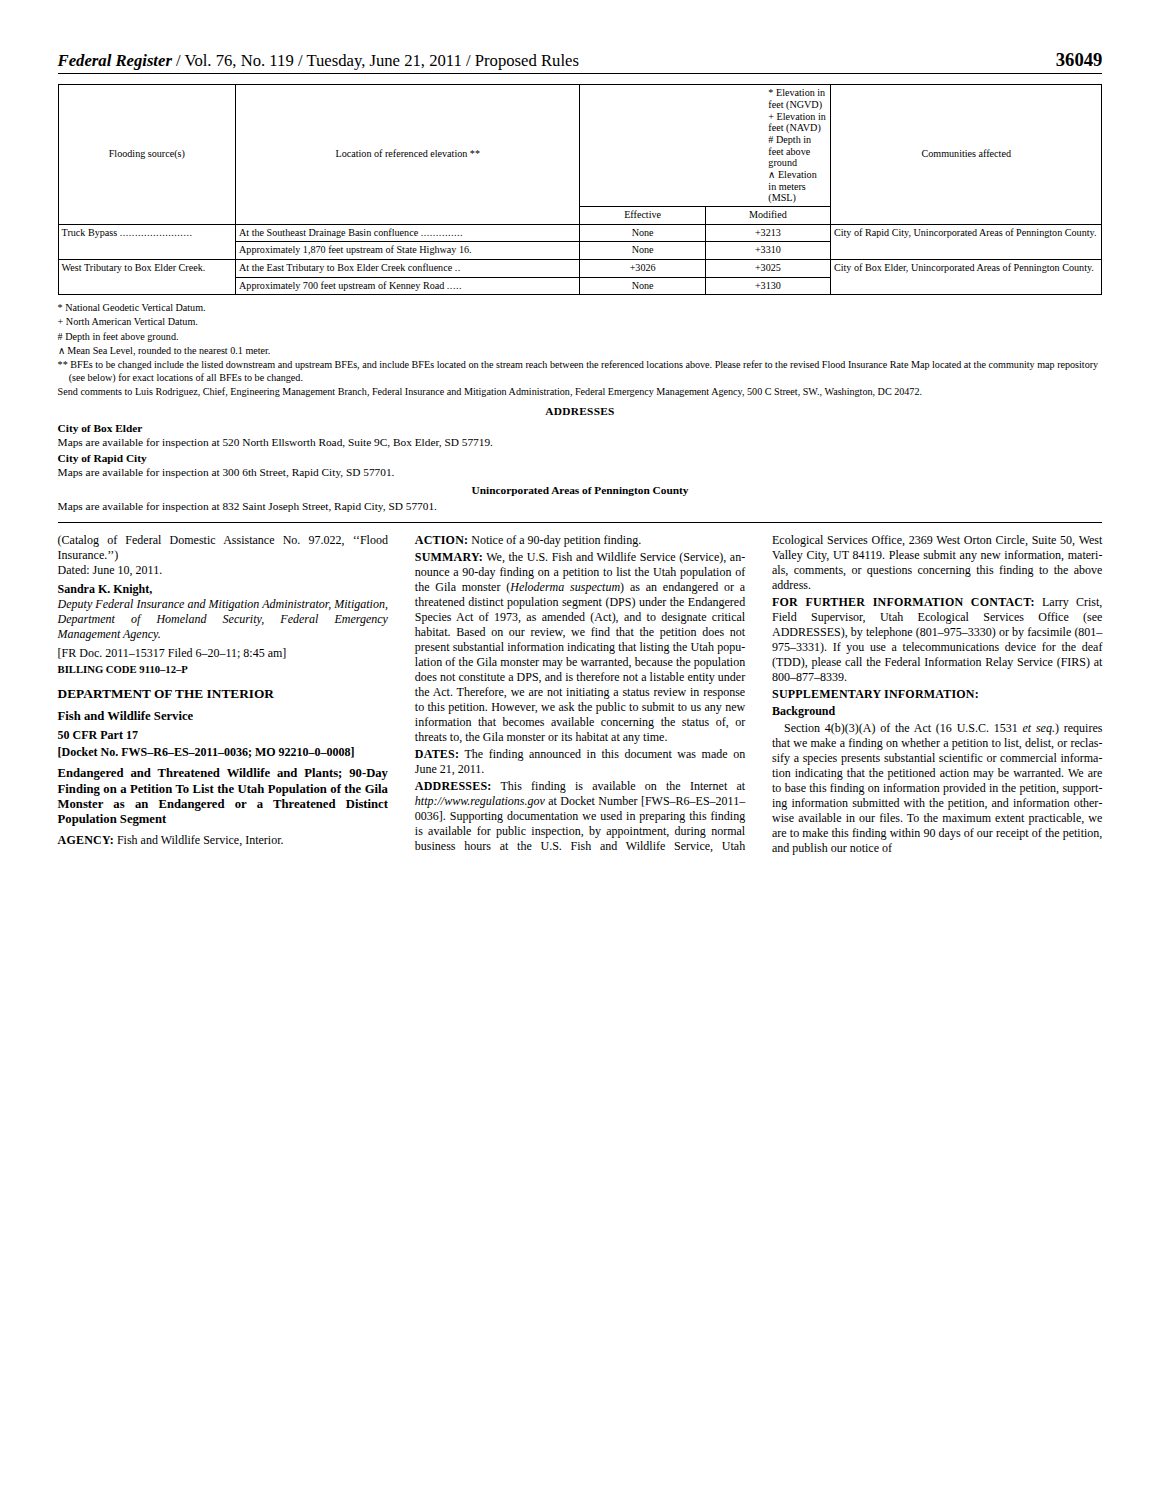Federal Register / Vol. 76, No. 119 / Tuesday, June 21, 2011 / Proposed Rules
36049
| Flooding source(s) | Location of referenced elevation ** | * Elevation in feet (NGVD) + Elevation in feet (NAVD) # Depth in feet above ground ∧ Elevation in meters (MSL) | Communities affected |
| --- | --- | --- | --- |
| Effective | Modified |
| Truck Bypass ........................ | At the Southeast Drainage Basin confluence .............. | None | +3213 | City of Rapid City, Unincorporated Areas of Pennington County. |
| Approximately 1,870 feet upstream of State Highway 16. | None | +3310 |
| West Tributary to Box Elder Creek. | At the East Tributary to Box Elder Creek confluence .. | +3026 | +3025 | City of Box Elder, Unincorporated Areas of Pennington County. |
| Approximately 700 feet upstream of Kenney Road ..... | None | +3130 |
* National Geodetic Vertical Datum.
+ North American Vertical Datum.
# Depth in feet above ground.
∧ Mean Sea Level, rounded to the nearest 0.1 meter.
** BFEs to be changed include the listed downstream and upstream BFEs, and include BFEs located on the stream reach between the referenced locations above. Please refer to the revised Flood Insurance Rate Map located at the community map repository (see below) for exact locations of all BFEs to be changed.
Send comments to Luis Rodriguez, Chief, Engineering Management Branch, Federal Insurance and Mitigation Administration, Federal Emergency Management Agency, 500 C Street, SW., Washington, DC 20472.
ADDRESSES
City of Box Elder
Maps are available for inspection at 520 North Ellsworth Road, Suite 9C, Box Elder, SD 57719.
City of Rapid City
Maps are available for inspection at 300 6th Street, Rapid City, SD 57701.
Unincorporated Areas of Pennington County
Maps are available for inspection at 832 Saint Joseph Street, Rapid City, SD 57701.
(Catalog of Federal Domestic Assistance No. 97.022, ‘‘Flood Insurance.’’)
Dated: June 10, 2011.
Sandra K. Knight,
Deputy Federal Insurance and Mitigation Administrator, Mitigation, Department of Homeland Security, Federal Emergency Management Agency.
[FR Doc. 2011–15317 Filed 6–20–11; 8:45 am]
BILLING CODE 9110–12–P
DEPARTMENT OF THE INTERIOR
Fish and Wildlife Service
50 CFR Part 17
[Docket No. FWS–R6–ES–2011–0036; MO 92210–0–0008]
Endangered and Threatened Wildlife and Plants; 90-Day Finding on a Petition To List the Utah Population of the Gila Monster as an Endangered or a Threatened Distinct Population Segment
AGENCY: Fish and Wildlife Service, Interior.
ACTION: Notice of a 90-day petition finding.
SUMMARY: We, the U.S. Fish and Wildlife Service (Service), announce a 90-day finding on a petition to list the Utah population of the Gila monster (Heloderma suspectum) as an endangered or a threatened distinct population segment (DPS) under the Endangered Species Act of 1973, as amended (Act), and to designate critical habitat. Based on our review, we find that the petition does not present substantial information indicating that listing the Utah population of the Gila monster may be warranted, because the population does not constitute a DPS, and is therefore not a listable entity under the Act. Therefore, we are not initiating a status review in response to this petition. However, we ask the public to submit to us any new information that becomes available concerning the status of, or threats to, the Gila monster or its habitat at any time.
DATES: The finding announced in this document was made on June 21, 2011.
ADDRESSES: This finding is available on the Internet at http://www.regulations.gov at Docket Number [FWS–R6–ES–2011–0036]. Supporting documentation we used in preparing this finding is available for public inspection, by appointment, during normal business hours at the U.S. Fish and Wildlife Service, Utah Ecological Services Office, 2369 West Orton Circle, Suite 50, West Valley City, UT 84119. Please submit any new information, materials, comments, or questions concerning this finding to the above address.
FOR FURTHER INFORMATION CONTACT: Larry Crist, Field Supervisor, Utah Ecological Services Office (see ADDRESSES), by telephone (801–975–3330) or by facsimile (801–975–3331). If you use a telecommunications device for the deaf (TDD), please call the Federal Information Relay Service (FIRS) at 800–877–8339.
SUPPLEMENTARY INFORMATION:
Background
Section 4(b)(3)(A) of the Act (16 U.S.C. 1531 et seq.) requires that we make a finding on whether a petition to list, delist, or reclassify a species presents substantial scientific or commercial information indicating that the petitioned action may be warranted. We are to base this finding on information provided in the petition, supporting information submitted with the petition, and information otherwise available in our files. To the maximum extent practicable, we are to make this finding within 90 days of our receipt of the petition, and publish our notice of